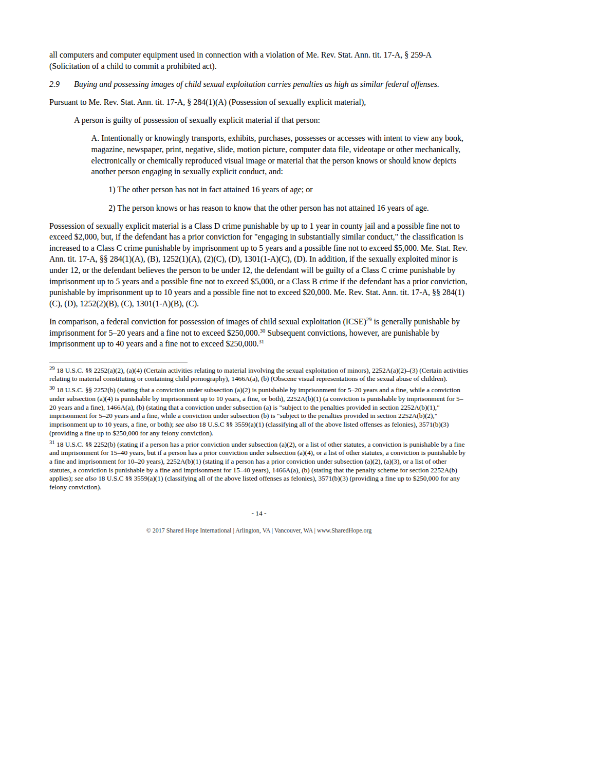all computers and computer equipment used in connection with a violation of Me. Rev. Stat. Ann. tit. 17-A, § 259-A (Solicitation of a child to commit a prohibited act).
2.9 Buying and possessing images of child sexual exploitation carries penalties as high as similar federal offenses.
Pursuant to Me. Rev. Stat. Ann. tit. 17-A, § 284(1)(A) (Possession of sexually explicit material),
A person is guilty of possession of sexually explicit material if that person:
A. Intentionally or knowingly transports, exhibits, purchases, possesses or accesses with intent to view any book, magazine, newspaper, print, negative, slide, motion picture, computer data file, videotape or other mechanically, electronically or chemically reproduced visual image or material that the person knows or should know depicts another person engaging in sexually explicit conduct, and:
1) The other person has not in fact attained 16 years of age; or
2) The person knows or has reason to know that the other person has not attained 16 years of age.
Possession of sexually explicit material is a Class D crime punishable by up to 1 year in county jail and a possible fine not to exceed $2,000, but, if the defendant has a prior conviction for "engaging in substantially similar conduct," the classification is increased to a Class C crime punishable by imprisonment up to 5 years and a possible fine not to exceed $5,000. Me. Stat. Rev. Ann. tit. 17-A, §§ 284(1)(A), (B), 1252(1)(A), (2)(C), (D), 1301(1-A)(C), (D). In addition, if the sexually exploited minor is under 12, or the defendant believes the person to be under 12, the defendant will be guilty of a Class C crime punishable by imprisonment up to 5 years and a possible fine not to exceed $5,000, or a Class B crime if the defendant has a prior conviction, punishable by imprisonment up to 10 years and a possible fine not to exceed $20,000. Me. Rev. Stat. Ann. tit. 17-A, §§ 284(1)(C), (D), 1252(2)(B), (C), 1301(1-A)(B), (C).
In comparison, a federal conviction for possession of images of child sexual exploitation (ICSE)29 is generally punishable by imprisonment for 5–20 years and a fine not to exceed $250,000.30 Subsequent convictions, however, are punishable by imprisonment up to 40 years and a fine not to exceed $250,000.31
29 18 U.S.C. §§ 2252(a)(2), (a)(4) (Certain activities relating to material involving the sexual exploitation of minors), 2252A(a)(2)–(3) (Certain activities relating to material constituting or containing child pornography), 1466A(a), (b) (Obscene visual representations of the sexual abuse of children).
30 18 U.S.C. §§ 2252(b) (stating that a conviction under subsection (a)(2) is punishable by imprisonment for 5–20 years and a fine, while a conviction under subsection (a)(4) is punishable by imprisonment up to 10 years, a fine, or both), 2252A(b)(1) (a conviction is punishable by imprisonment for 5–20 years and a fine), 1466A(a), (b) (stating that a conviction under subsection (a) is "subject to the penalties provided in section 2252A(b)(1)," imprisonment for 5–20 years and a fine, while a conviction under subsection (b) is "subject to the penalties provided in section 2252A(b)(2)," imprisonment up to 10 years, a fine, or both); see also 18 U.S.C §§ 3559(a)(1) (classifying all of the above listed offenses as felonies), 3571(b)(3) (providing a fine up to $250,000 for any felony conviction).
31 18 U.S.C. §§ 2252(b) (stating if a person has a prior conviction under subsection (a)(2), or a list of other statutes, a conviction is punishable by a fine and imprisonment for 15–40 years, but if a person has a prior conviction under subsection (a)(4), or a list of other statutes, a conviction is punishable by a fine and imprisonment for 10–20 years), 2252A(b)(1) (stating if a person has a prior conviction under subsection (a)(2), (a)(3), or a list of other statutes, a conviction is punishable by a fine and imprisonment for 15–40 years), 1466A(a), (b) (stating that the penalty scheme for section 2252A(b) applies); see also 18 U.S.C §§ 3559(a)(1) (classifying all of the above listed offenses as felonies), 3571(b)(3) (providing a fine up to $250,000 for any felony conviction).
- 14 -
© 2017 Shared Hope International | Arlington, VA | Vancouver, WA | www.SharedHope.org